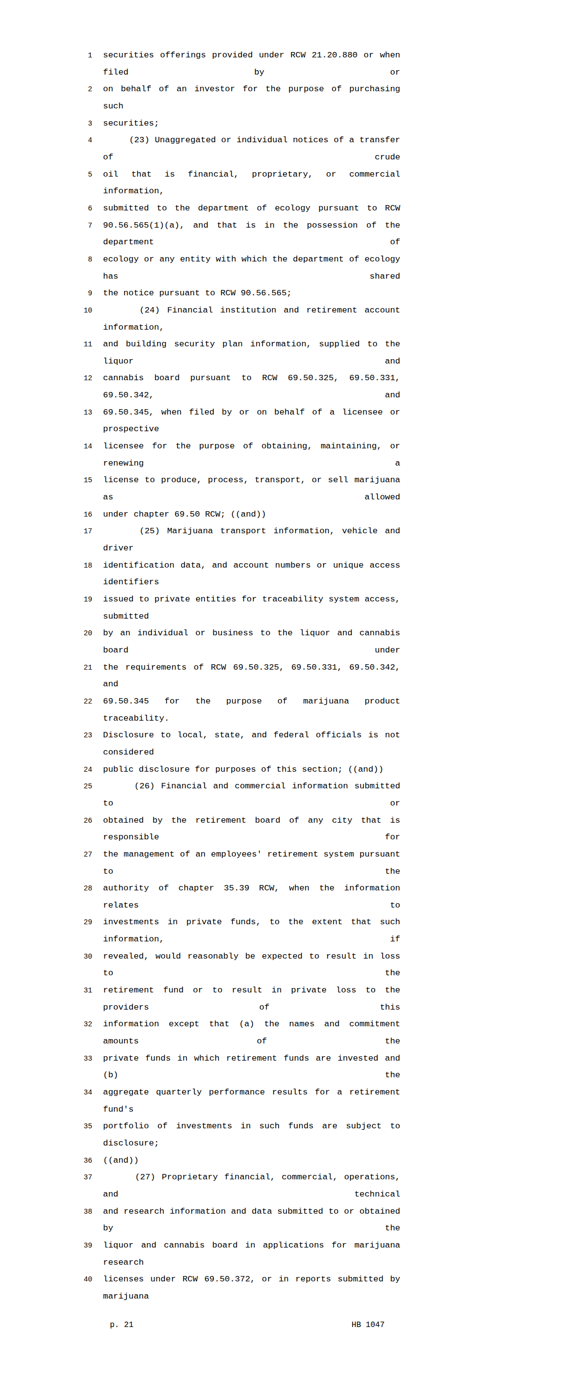1 securities offerings provided under RCW 21.20.880 or when filed by or
2 on behalf of an investor for the purpose of purchasing such
3 securities;
4 (23) Unaggregated or individual notices of a transfer of crude
5 oil that is financial, proprietary, or commercial information,
6 submitted to the department of ecology pursuant to RCW
790.56.565(1)(a), and that is in the possession of the department of
8 ecology or any entity with which the department of ecology has shared
9 the notice pursuant to RCW 90.56.565;
10 (24) Financial institution and retirement account information,
11 and building security plan information, supplied to the liquor and
12 cannabis board pursuant to RCW 69.50.325, 69.50.331, 69.50.342, and
1369.50.345, when filed by or on behalf of a licensee or prospective
14 licensee for the purpose of obtaining, maintaining, or renewing a
15 license to produce, process, transport, or sell marijuana as allowed
16 under chapter 69.50 RCW; ((and))
17 (25) Marijuana transport information, vehicle and driver
18 identification data, and account numbers or unique access identifiers
19 issued to private entities for traceability system access, submitted
20 by an individual or business to the liquor and cannabis board under
21 the requirements of RCW 69.50.325, 69.50.331, 69.50.342, and
2269.50.345 for the purpose of marijuana product traceability.
23 Disclosure to local, state, and federal officials is not considered
24 public disclosure for purposes of this section; ((and))
25 (26) Financial and commercial information submitted to or
26 obtained by the retirement board of any city that is responsible for
27 the management of an employees' retirement system pursuant to the
28 authority of chapter 35.39 RCW, when the information relates to
29 investments in private funds, to the extent that such information, if
30 revealed, would reasonably be expected to result in loss to the
31 retirement fund or to result in private loss to the providers of this
32 information except that (a) the names and commitment amounts of the
33 private funds in which retirement funds are invested and (b) the
34 aggregate quarterly performance results for a retirement fund's
35 portfolio of investments in such funds are subject to disclosure;
36((and))
37 (27) Proprietary financial, commercial, operations, and technical
38 and research information and data submitted to or obtained by the
39 liquor and cannabis board in applications for marijuana research
40 licenses under RCW 69.50.372, or in reports submitted by marijuana
p. 21 HB 1047